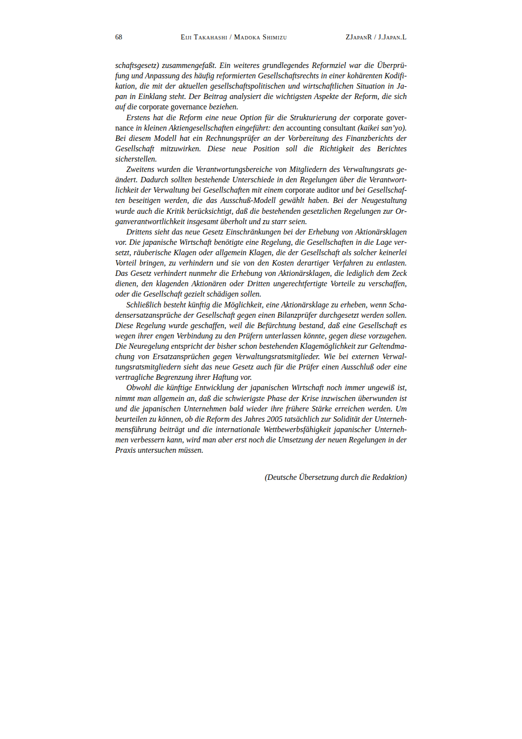68 Eiji Takahashi / Madoka Shimizu ZJapanR / J.Japan.L
schaftsgesetz) zusammengefaßt. Ein weiteres grundlegendes Reformziel war die Überprüfung und Anpassung des häufig reformierten Gesellschaftsrechts in einer kohärenten Kodifikation, die mit der aktuellen gesellschaftspolitischen und wirtschaftlichen Situation in Japan in Einklang steht. Der Beitrag analysiert die wichtigsten Aspekte der Reform, die sich auf die corporate governance beziehen.
Erstens hat die Reform eine neue Option für die Strukturierung der corporate governance in kleinen Aktiengesellschaften eingeführt: den accounting consultant (kaikei san’yo). Bei diesem Modell hat ein Rechnungsprüfer an der Vorbereitung des Finanzberichts der Gesellschaft mitzuwirken. Diese neue Position soll die Richtigkeit des Berichtes sicherstellen.
Zweitens wurden die Verantwortungsbereiche von Mitgliedern des Verwaltungsrats geändert. Dadurch sollten bestehende Unterschiede in den Regelungen über die Verantwortlichkeit der Verwaltung bei Gesellschaften mit einem corporate auditor und bei Gesellschaften beseitigen werden, die das Ausschuß-Modell gewählt haben. Bei der Neugestaltung wurde auch die Kritik berücksichtigt, daß die bestehenden gesetzlichen Regelungen zur Organverantwortlichkeit insgesamt überholt und zu starr seien.
Drittens sieht das neue Gesetz Einschränkungen bei der Erhebung von Aktionärsklagen vor. Die japanische Wirtschaft benötigte eine Regelung, die Gesellschaften in die Lage versetzt, räuberische Klagen oder allgemein Klagen, die der Gesellschaft als solcher keinerlei Vorteil bringen, zu verhindern und sie von den Kosten derartiger Verfahren zu entlasten. Das Gesetz verhindert nunmehr die Erhebung von Aktionärsklagen, die lediglich dem Zeck dienen, den klagenden Aktionären oder Dritten ungerechtfertigte Vorteile zu verschaffen, oder die Gesellschaft gezielt schädigen sollen.
Schließlich besteht künftig die Möglichkeit, eine Aktionärsklage zu erheben, wenn Schadensersatzansprüche der Gesellschaft gegen einen Bilanzprüfer durchgesetzt werden sollen. Diese Regelung wurde geschaffen, weil die Befürchtung bestand, daß eine Gesellschaft es wegen ihrer engen Verbindung zu den Prüfern unterlassen könnte, gegen diese vorzugehen. Die Neuregelung entspricht der bisher schon bestehenden Klagemöglichkeit zur Geltendmachung von Ersatzansprüchen gegen Verwaltungsratsmitglieder. Wie bei externen Verwaltungsratsmitgliedern sieht das neue Gesetz auch für die Prüfer einen Ausschluß oder eine vertragliche Begrenzung ihrer Haftung vor.
Obwohl die künftige Entwicklung der japanischen Wirtschaft noch immer ungewiß ist, nimmt man allgemein an, daß die schwierigste Phase der Krise inzwischen überwunden ist und die japanischen Unternehmen bald wieder ihre frühere Stärke erreichen werden. Um beurteilen zu können, ob die Reform des Jahres 2005 tatsächlich zur Solidität der Unternehmensführung beiträgt und die internationale Wettbewerbsfähigkeit japanischer Unternehmen verbessern kann, wird man aber erst noch die Umsetzung der neuen Regelungen in der Praxis untersuchen müssen.
(Deutsche Übersetzung durch die Redaktion)